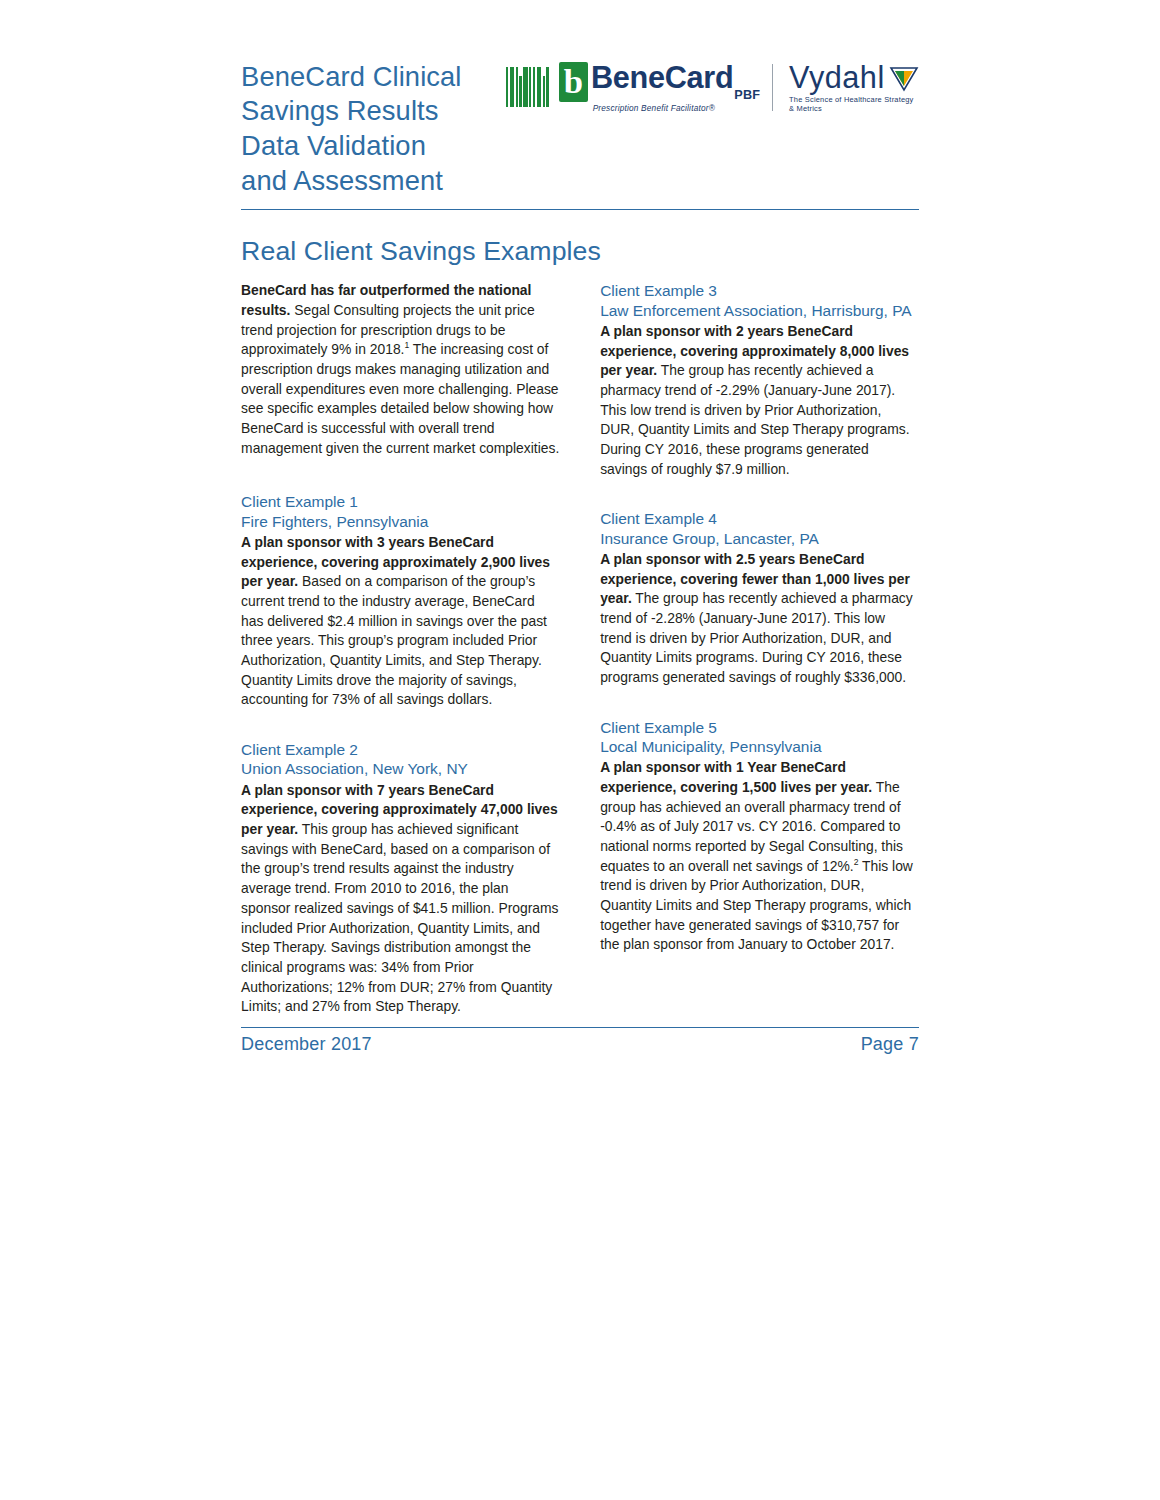BeneCard Clinical Savings Results
Data Validation and Assessment
b BeneCard PBF
Prescription Benefit Facilitator®
Vydahl
The Science of Healthcare Strategy & Metrics
Real Client Savings Examples
BeneCard has far outperformed the national results. Segal Consulting projects the unit price trend projection for prescription drugs to be approximately 9% in 2018.1 The increasing cost of prescription drugs makes managing utilization and overall expenditures even more challenging. Please see specific examples detailed below showing how BeneCard is successful with overall trend management given the current market complexities.
Client Example 1
Fire Fighters, Pennsylvania
A plan sponsor with 3 years BeneCard experience, covering approximately 2,900 lives per year. Based on a comparison of the group’s current trend to the industry average, BeneCard has delivered $2.4 million in savings over the past three years. This group’s program included Prior Authorization, Quantity Limits, and Step Therapy. Quantity Limits drove the majority of savings, accounting for 73% of all savings dollars.
Client Example 2
Union Association, New York, NY
A plan sponsor with 7 years BeneCard experience, covering approximately 47,000 lives per year. This group has achieved significant savings with BeneCard, based on a comparison of the group’s trend results against the industry average trend. From 2010 to 2016, the plan sponsor realized savings of $41.5 million. Programs included Prior Authorization, Quantity Limits, and Step Therapy. Savings distribution amongst the clinical programs was: 34% from Prior Authorizations; 12% from DUR; 27% from Quantity Limits; and 27% from Step Therapy.
Client Example 3
Law Enforcement Association, Harrisburg, PA
A plan sponsor with 2 years BeneCard experience, covering approximately 8,000 lives per year. The group has recently achieved a pharmacy trend of -2.29% (January-June 2017). This low trend is driven by Prior Authorization, DUR, Quantity Limits and Step Therapy programs. During CY 2016, these programs generated savings of roughly $7.9 million.
Client Example 4
Insurance Group, Lancaster, PA
A plan sponsor with 2.5 years BeneCard experience, covering fewer than 1,000 lives per year. The group has recently achieved a pharmacy trend of -2.28% (January-June 2017). This low trend is driven by Prior Authorization, DUR, and Quantity Limits programs. During CY 2016, these programs generated savings of roughly $336,000.
Client Example 5
Local Municipality, Pennsylvania
A plan sponsor with 1 Year BeneCard experience, covering 1,500 lives per year. The group has achieved an overall pharmacy trend of -0.4% as of July 2017 vs. CY 2016. Compared to national norms reported by Segal Consulting, this equates to an overall net savings of 12%.2 This low trend is driven by Prior Authorization, DUR, Quantity Limits and Step Therapy programs, which together have generated savings of $310,757 for the plan sponsor from January to October 2017.
December 2017 Page 7